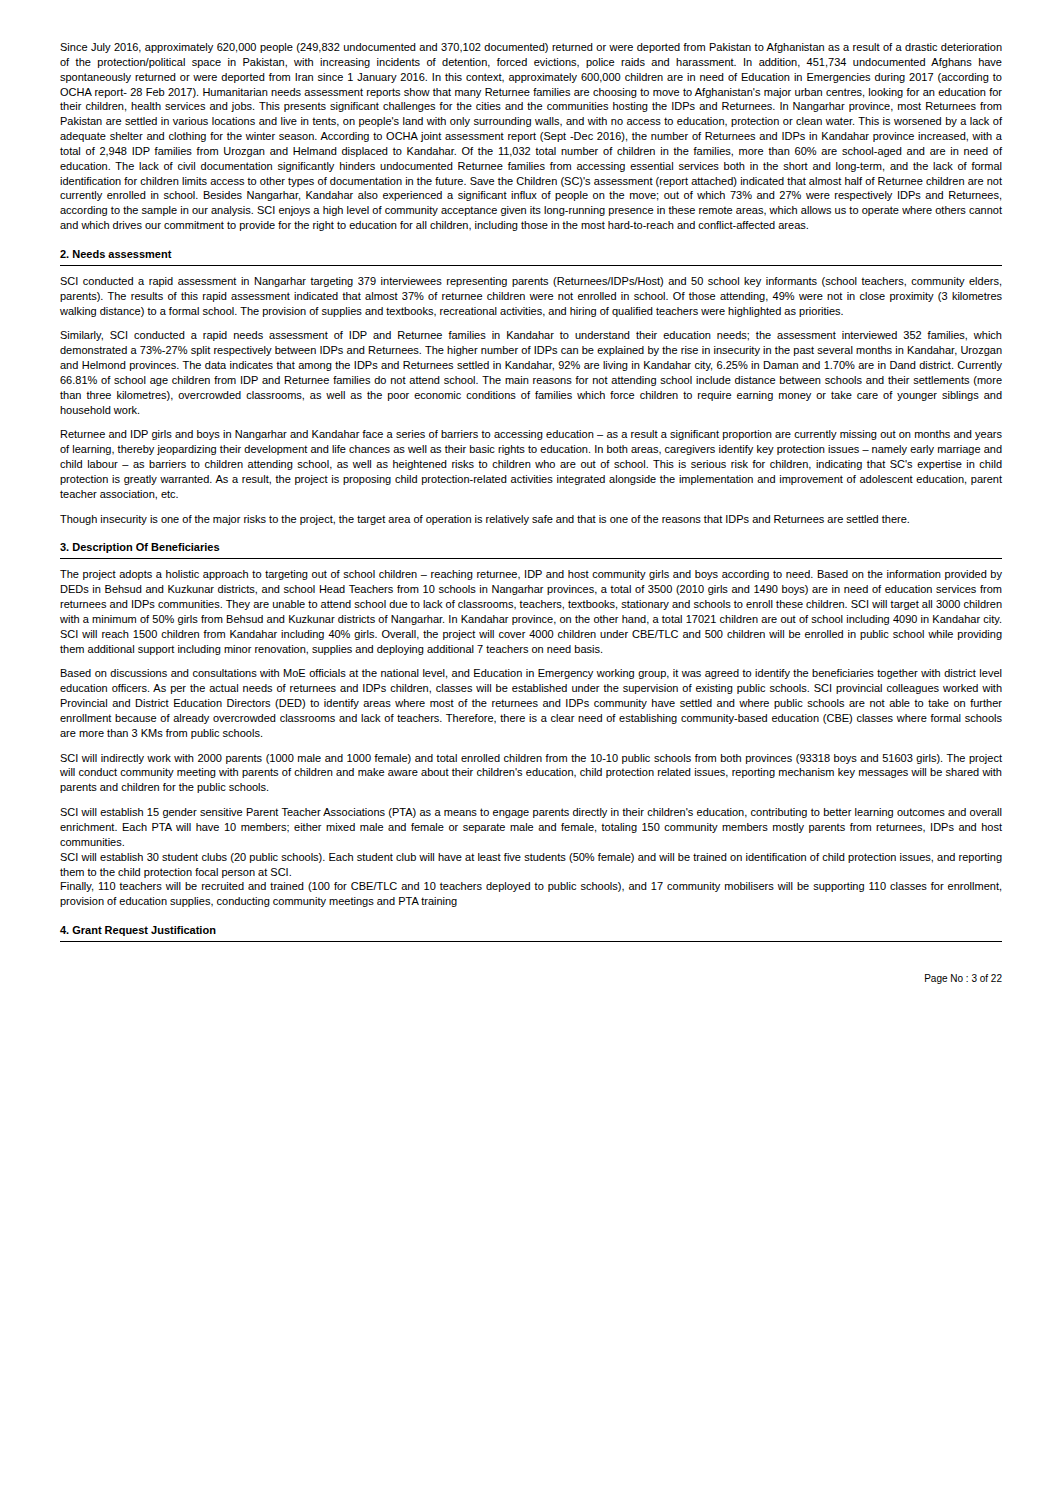Since July 2016, approximately 620,000 people (249,832 undocumented and 370,102 documented) returned or were deported from Pakistan to Afghanistan as a result of a drastic deterioration of the protection/political space in Pakistan, with increasing incidents of detention, forced evictions, police raids and harassment. In addition, 451,734 undocumented Afghans have spontaneously returned or were deported from Iran since 1 January 2016. In this context, approximately 600,000 children are in need of Education in Emergencies during 2017 (according to OCHA report- 28 Feb 2017). Humanitarian needs assessment reports show that many Returnee families are choosing to move to Afghanistan's major urban centres, looking for an education for their children, health services and jobs. This presents significant challenges for the cities and the communities hosting the IDPs and Returnees. In Nangarhar province, most Returnees from Pakistan are settled in various locations and live in tents, on people's land with only surrounding walls, and with no access to education, protection or clean water. This is worsened by a lack of adequate shelter and clothing for the winter season. According to OCHA joint assessment report (Sept -Dec 2016), the number of Returnees and IDPs in Kandahar province increased, with a total of 2,948 IDP families from Urozgan and Helmand displaced to Kandahar. Of the 11,032 total number of children in the families, more than 60% are school-aged and are in need of education. The lack of civil documentation significantly hinders undocumented Returnee families from accessing essential services both in the short and long-term, and the lack of formal identification for children limits access to other types of documentation in the future. Save the Children (SC)'s assessment (report attached) indicated that almost half of Returnee children are not currently enrolled in school. Besides Nangarhar, Kandahar also experienced a significant influx of people on the move; out of which 73% and 27% were respectively IDPs and Returnees, according to the sample in our analysis. SCI enjoys a high level of community acceptance given its long-running presence in these remote areas, which allows us to operate where others cannot and which drives our commitment to provide for the right to education for all children, including those in the most hard-to-reach and conflict-affected areas.
2. Needs assessment
SCI conducted a rapid assessment in Nangarhar targeting 379 interviewees representing parents (Returnees/IDPs/Host) and 50 school key informants (school teachers, community elders, parents). The results of this rapid assessment indicated that almost 37% of returnee children were not enrolled in school. Of those attending, 49% were not in close proximity (3 kilometres walking distance) to a formal school. The provision of supplies and textbooks, recreational activities, and hiring of qualified teachers were highlighted as priorities.
Similarly, SCI conducted a rapid needs assessment of IDP and Returnee families in Kandahar to understand their education needs; the assessment interviewed 352 families, which demonstrated a 73%-27% split respectively between IDPs and Returnees. The higher number of IDPs can be explained by the rise in insecurity in the past several months in Kandahar, Urozgan and Helmond provinces. The data indicates that among the IDPs and Returnees settled in Kandahar, 92% are living in Kandahar city, 6.25% in Daman and 1.70% are in Dand district. Currently 66.81% of school age children from IDP and Returnee families do not attend school. The main reasons for not attending school include distance between schools and their settlements (more than three kilometres), overcrowded classrooms, as well as the poor economic conditions of families which force children to require earning money or take care of younger siblings and household work.
Returnee and IDP girls and boys in Nangarhar and Kandahar face a series of barriers to accessing education – as a result a significant proportion are currently missing out on months and years of learning, thereby jeopardizing their development and life chances as well as their basic rights to education. In both areas, caregivers identify key protection issues – namely early marriage and child labour – as barriers to children attending school, as well as heightened risks to children who are out of school. This is serious risk for children, indicating that SC's expertise in child protection is greatly warranted. As a result, the project is proposing child protection-related activities integrated alongside the implementation and improvement of adolescent education, parent teacher association, etc.
Though insecurity is one of the major risks to the project, the target area of operation is relatively safe and that is one of the reasons that IDPs and Returnees are settled there.
3. Description Of Beneficiaries
The project adopts a holistic approach to targeting out of school children – reaching returnee, IDP and host community girls and boys according to need. Based on the information provided by DEDs in Behsud and Kuzkunar districts, and school Head Teachers from 10 schools in Nangarhar provinces, a total of 3500 (2010 girls and 1490 boys) are in need of education services from returnees and IDPs communities. They are unable to attend school due to lack of classrooms, teachers, textbooks, stationary and schools to enroll these children. SCI will target all 3000 children with a minimum of 50% girls from Behsud and Kuzkunar districts of Nangarhar. In Kandahar province, on the other hand, a total 17021 children are out of school including 4090 in Kandahar city. SCI will reach 1500 children from Kandahar including 40% girls. Overall, the project will cover 4000 children under CBE/TLC and 500 children will be enrolled in public school while providing them additional support including minor renovation, supplies and deploying additional 7 teachers on need basis.
Based on discussions and consultations with MoE officials at the national level, and Education in Emergency working group, it was agreed to identify the beneficiaries together with district level education officers. As per the actual needs of returnees and IDPs children, classes will be established under the supervision of existing public schools. SCI provincial colleagues worked with Provincial and District Education Directors (DED) to identify areas where most of the returnees and IDPs community have settled and where public schools are not able to take on further enrollment because of already overcrowded classrooms and lack of teachers. Therefore, there is a clear need of establishing community-based education (CBE) classes where formal schools are more than 3 KMs from public schools.
SCI will indirectly work with 2000 parents (1000 male and 1000 female) and total enrolled children from the 10-10 public schools from both provinces (93318 boys and 51603 girls). The project will conduct community meeting with parents of children and make aware about their children's education, child protection related issues, reporting mechanism key messages will be shared with parents and children for the public schools.
SCI will establish 15 gender sensitive Parent Teacher Associations (PTA) as a means to engage parents directly in their children's education, contributing to better learning outcomes and overall enrichment. Each PTA will have 10 members; either mixed male and female or separate male and female, totaling 150 community members mostly parents from returnees, IDPs and host communities.
SCI will establish 30 student clubs (20 public schools). Each student club will have at least five students (50% female) and will be trained on identification of child protection issues, and reporting them to the child protection focal person at SCI.
Finally, 110 teachers will be recruited and trained (100 for CBE/TLC and 10 teachers deployed to public schools), and 17 community mobilisers will be supporting 110 classes for enrollment, provision of education supplies, conducting community meetings and PTA training
4. Grant Request Justification
Page No : 3 of 22